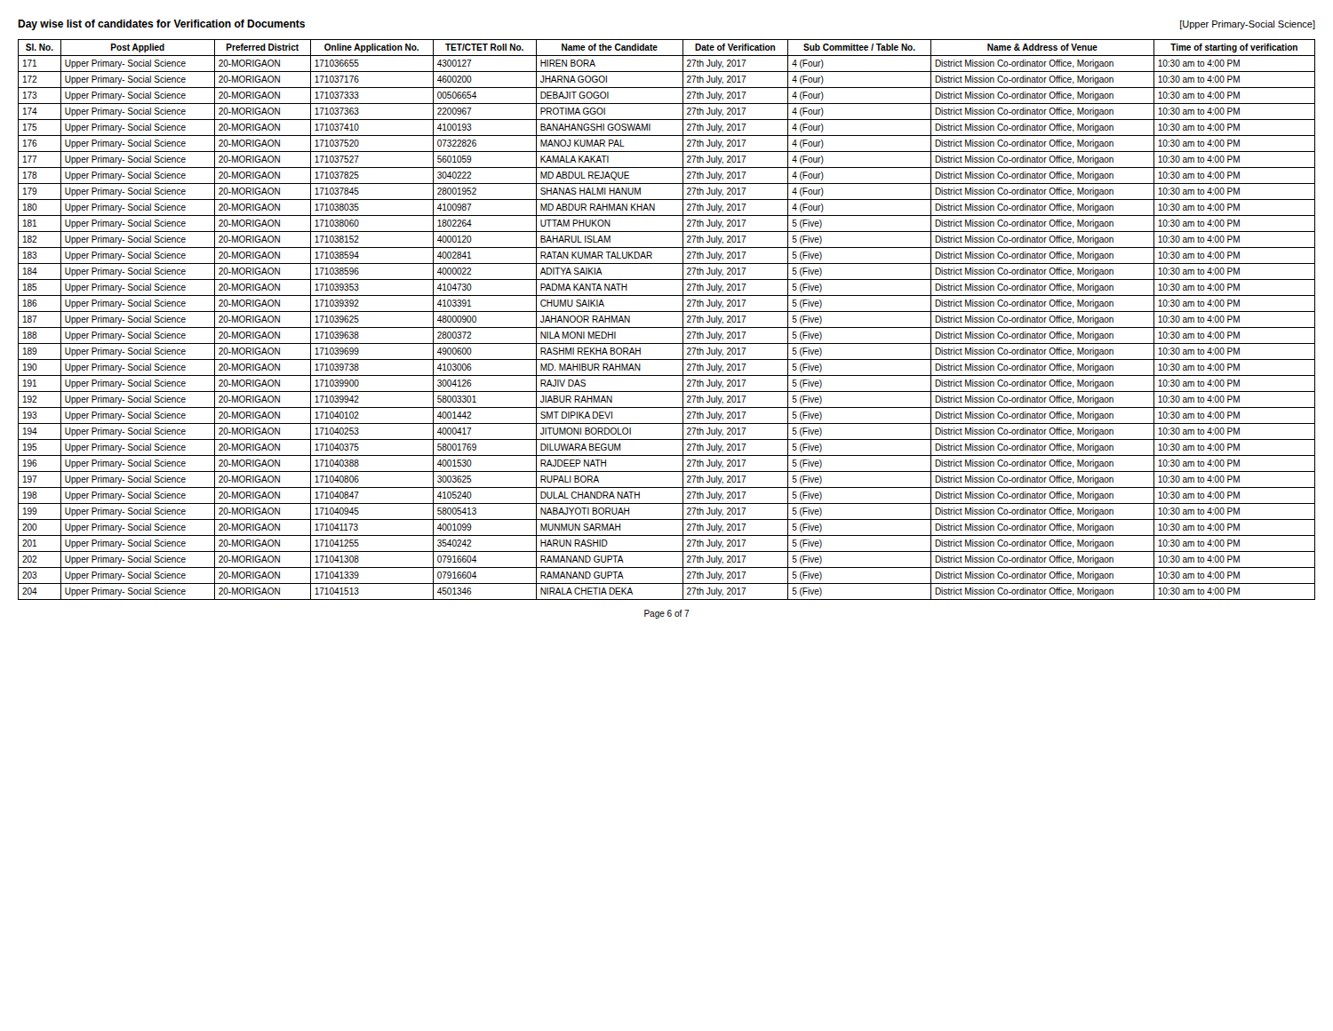Day wise list of candidates for Verification of Documents
[Upper Primary-Social Science]
| Sl. No. | Post Applied | Preferred District | Online Application No. | TET/CTET Roll No. | Name of the Candidate | Date of Verification | Sub Committee / Table No. | Name & Address of Venue | Time of starting of verification |
| --- | --- | --- | --- | --- | --- | --- | --- | --- | --- |
| 171 | Upper Primary- Social Science | 20-MORIGAON | 171036655 | 4300127 | HIREN BORA | 27th July, 2017 | 4 (Four) | District Mission Co-ordinator Office, Morigaon | 10:30 am to 4:00 PM |
| 172 | Upper Primary- Social Science | 20-MORIGAON | 171037176 | 4600200 | JHARNA GOGOI | 27th July, 2017 | 4 (Four) | District Mission Co-ordinator Office, Morigaon | 10:30 am to 4:00 PM |
| 173 | Upper Primary- Social Science | 20-MORIGAON | 171037333 | 00506654 | DEBAJIT GOGOI | 27th July, 2017 | 4 (Four) | District Mission Co-ordinator Office, Morigaon | 10:30 am to 4:00 PM |
| 174 | Upper Primary- Social Science | 20-MORIGAON | 171037363 | 2200967 | PROTIMA GGOI | 27th July, 2017 | 4 (Four) | District Mission Co-ordinator Office, Morigaon | 10:30 am to 4:00 PM |
| 175 | Upper Primary- Social Science | 20-MORIGAON | 171037410 | 4100193 | BANAHANGSHI GOSWAMI | 27th July, 2017 | 4 (Four) | District Mission Co-ordinator Office, Morigaon | 10:30 am to 4:00 PM |
| 176 | Upper Primary- Social Science | 20-MORIGAON | 171037520 | 07322826 | MANOJ KUMAR PAL | 27th July, 2017 | 4 (Four) | District Mission Co-ordinator Office, Morigaon | 10:30 am to 4:00 PM |
| 177 | Upper Primary- Social Science | 20-MORIGAON | 171037527 | 5601059 | KAMALA KAKATI | 27th July, 2017 | 4 (Four) | District Mission Co-ordinator Office, Morigaon | 10:30 am to 4:00 PM |
| 178 | Upper Primary- Social Science | 20-MORIGAON | 171037825 | 3040222 | MD ABDUL REJAQUE | 27th July, 2017 | 4 (Four) | District Mission Co-ordinator Office, Morigaon | 10:30 am to 4:00 PM |
| 179 | Upper Primary- Social Science | 20-MORIGAON | 171037845 | 28001952 | SHANAS HALMI HANUM | 27th July, 2017 | 4 (Four) | District Mission Co-ordinator Office, Morigaon | 10:30 am to 4:00 PM |
| 180 | Upper Primary- Social Science | 20-MORIGAON | 171038035 | 4100987 | MD ABDUR RAHMAN KHAN | 27th July, 2017 | 4 (Four) | District Mission Co-ordinator Office, Morigaon | 10:30 am to 4:00 PM |
| 181 | Upper Primary- Social Science | 20-MORIGAON | 171038060 | 1802264 | UTTAM PHUKON | 27th July, 2017 | 5 (Five) | District Mission Co-ordinator Office, Morigaon | 10:30 am to 4:00 PM |
| 182 | Upper Primary- Social Science | 20-MORIGAON | 171038152 | 4000120 | BAHARUL ISLAM | 27th July, 2017 | 5 (Five) | District Mission Co-ordinator Office, Morigaon | 10:30 am to 4:00 PM |
| 183 | Upper Primary- Social Science | 20-MORIGAON | 171038594 | 4002841 | RATAN KUMAR TALUKDAR | 27th July, 2017 | 5 (Five) | District Mission Co-ordinator Office, Morigaon | 10:30 am to 4:00 PM |
| 184 | Upper Primary- Social Science | 20-MORIGAON | 171038596 | 4000022 | ADITYA SAIKIA | 27th July, 2017 | 5 (Five) | District Mission Co-ordinator Office, Morigaon | 10:30 am to 4:00 PM |
| 185 | Upper Primary- Social Science | 20-MORIGAON | 171039353 | 4104730 | PADMA KANTA NATH | 27th July, 2017 | 5 (Five) | District Mission Co-ordinator Office, Morigaon | 10:30 am to 4:00 PM |
| 186 | Upper Primary- Social Science | 20-MORIGAON | 171039392 | 4103391 | CHUMU SAIKIA | 27th July, 2017 | 5 (Five) | District Mission Co-ordinator Office, Morigaon | 10:30 am to 4:00 PM |
| 187 | Upper Primary- Social Science | 20-MORIGAON | 171039625 | 48000900 | JAHANOOR RAHMAN | 27th July, 2017 | 5 (Five) | District Mission Co-ordinator Office, Morigaon | 10:30 am to 4:00 PM |
| 188 | Upper Primary- Social Science | 20-MORIGAON | 171039638 | 2800372 | NILA MONI MEDHI | 27th July, 2017 | 5 (Five) | District Mission Co-ordinator Office, Morigaon | 10:30 am to 4:00 PM |
| 189 | Upper Primary- Social Science | 20-MORIGAON | 171039699 | 4900600 | RASHMI REKHA BORAH | 27th July, 2017 | 5 (Five) | District Mission Co-ordinator Office, Morigaon | 10:30 am to 4:00 PM |
| 190 | Upper Primary- Social Science | 20-MORIGAON | 171039738 | 4103006 | MD. MAHIBUR RAHMAN | 27th July, 2017 | 5 (Five) | District Mission Co-ordinator Office, Morigaon | 10:30 am to 4:00 PM |
| 191 | Upper Primary- Social Science | 20-MORIGAON | 171039900 | 3004126 | RAJIV DAS | 27th July, 2017 | 5 (Five) | District Mission Co-ordinator Office, Morigaon | 10:30 am to 4:00 PM |
| 192 | Upper Primary- Social Science | 20-MORIGAON | 171039942 | 58003301 | JIABUR RAHMAN | 27th July, 2017 | 5 (Five) | District Mission Co-ordinator Office, Morigaon | 10:30 am to 4:00 PM |
| 193 | Upper Primary- Social Science | 20-MORIGAON | 171040102 | 4001442 | SMT DIPIKA DEVI | 27th July, 2017 | 5 (Five) | District Mission Co-ordinator Office, Morigaon | 10:30 am to 4:00 PM |
| 194 | Upper Primary- Social Science | 20-MORIGAON | 171040253 | 4000417 | JITUMONI BORDOLOI | 27th July, 2017 | 5 (Five) | District Mission Co-ordinator Office, Morigaon | 10:30 am to 4:00 PM |
| 195 | Upper Primary- Social Science | 20-MORIGAON | 171040375 | 58001769 | DILUWARA BEGUM | 27th July, 2017 | 5 (Five) | District Mission Co-ordinator Office, Morigaon | 10:30 am to 4:00 PM |
| 196 | Upper Primary- Social Science | 20-MORIGAON | 171040388 | 4001530 | RAJDEEP NATH | 27th July, 2017 | 5 (Five) | District Mission Co-ordinator Office, Morigaon | 10:30 am to 4:00 PM |
| 197 | Upper Primary- Social Science | 20-MORIGAON | 171040806 | 3003625 | RUPALI BORA | 27th July, 2017 | 5 (Five) | District Mission Co-ordinator Office, Morigaon | 10:30 am to 4:00 PM |
| 198 | Upper Primary- Social Science | 20-MORIGAON | 171040847 | 4105240 | DULAL CHANDRA NATH | 27th July, 2017 | 5 (Five) | District Mission Co-ordinator Office, Morigaon | 10:30 am to 4:00 PM |
| 199 | Upper Primary- Social Science | 20-MORIGAON | 171040945 | 58005413 | NABAJYOTI BORUAH | 27th July, 2017 | 5 (Five) | District Mission Co-ordinator Office, Morigaon | 10:30 am to 4:00 PM |
| 200 | Upper Primary- Social Science | 20-MORIGAON | 171041173 | 4001099 | MUNMUN SARMAH | 27th July, 2017 | 5 (Five) | District Mission Co-ordinator Office, Morigaon | 10:30 am to 4:00 PM |
| 201 | Upper Primary- Social Science | 20-MORIGAON | 171041255 | 3540242 | HARUN RASHID | 27th July, 2017 | 5 (Five) | District Mission Co-ordinator Office, Morigaon | 10:30 am to 4:00 PM |
| 202 | Upper Primary- Social Science | 20-MORIGAON | 171041308 | 07916604 | RAMANAND GUPTA | 27th July, 2017 | 5 (Five) | District Mission Co-ordinator Office, Morigaon | 10:30 am to 4:00 PM |
| 203 | Upper Primary- Social Science | 20-MORIGAON | 171041339 | 07916604 | RAMANAND GUPTA | 27th July, 2017 | 5 (Five) | District Mission Co-ordinator Office, Morigaon | 10:30 am to 4:00 PM |
| 204 | Upper Primary- Social Science | 20-MORIGAON | 171041513 | 4501346 | NIRALA CHETIA DEKA | 27th July, 2017 | 5 (Five) | District Mission Co-ordinator Office, Morigaon | 10:30 am to 4:00 PM |
| Page 6 of 7 |